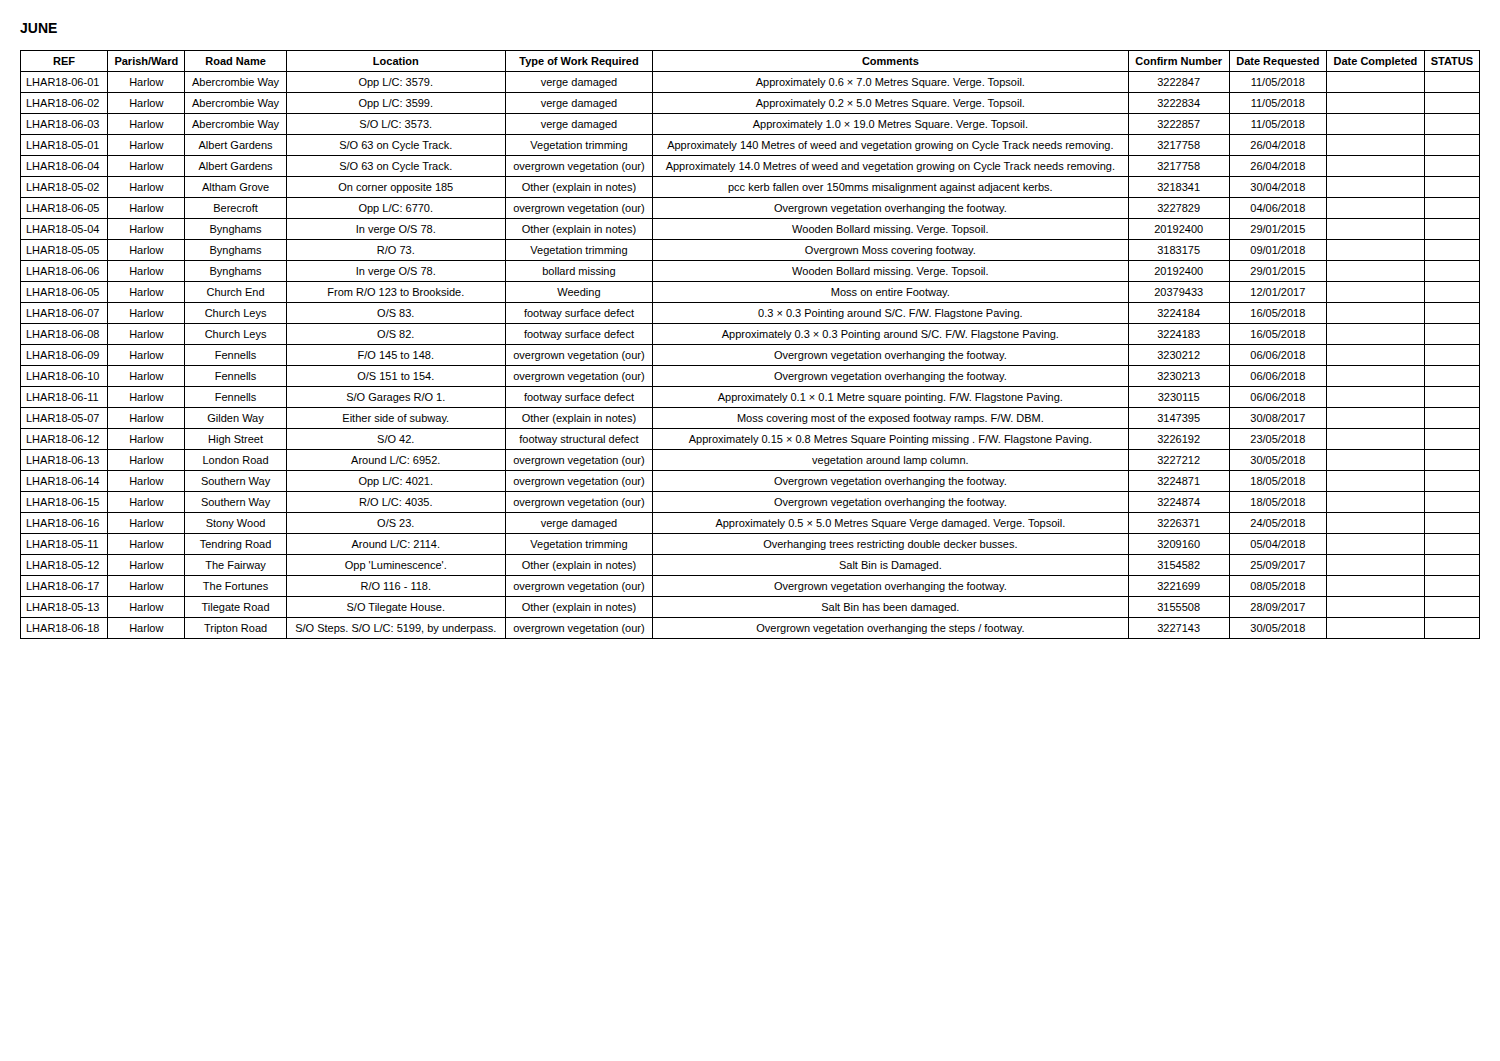JUNE
| REF | Parish/Ward | Road Name | Location | Type of Work Required | Comments | Confirm Number | Date Requested | Date Completed | STATUS |
| --- | --- | --- | --- | --- | --- | --- | --- | --- | --- |
| LHAR18-06-01 | Harlow | Abercrombie Way | Opp L/C: 3579. | verge damaged | Approximately 0.6 × 7.0 Metres Square. Verge. Topsoil. | 3222847 | 11/05/2018 | | |
| LHAR18-06-02 | Harlow | Abercrombie Way | Opp L/C: 3599. | verge damaged | Approximately 0.2 × 5.0 Metres Square. Verge. Topsoil. | 3222834 | 11/05/2018 | | |
| LHAR18-06-03 | Harlow | Abercrombie Way | S/O L/C: 3573. | verge damaged | Approximately 1.0 × 19.0 Metres Square. Verge. Topsoil. | 3222857 | 11/05/2018 | | |
| LHAR18-05-01 | Harlow | Albert Gardens | S/O 63 on Cycle Track. | Vegetation trimming | Approximately 140 Metres of weed and vegetation growing on Cycle Track needs removing. | 3217758 | 26/04/2018 | | |
| LHAR18-06-04 | Harlow | Albert Gardens | S/O 63 on Cycle Track. | overgrown vegetation (our) | Approximately 14.0 Metres of weed and vegetation growing on Cycle Track needs removing. | 3217758 | 26/04/2018 | | |
| LHAR18-05-02 | Harlow | Altham Grove | On corner opposite 185 | Other (explain in notes) | pcc kerb fallen over 150mms misalignment against adjacent kerbs. | 3218341 | 30/04/2018 | | |
| LHAR18-06-05 | Harlow | Berecroft | Opp L/C: 6770. | overgrown vegetation (our) | Overgrown vegetation overhanging the footway. | 3227829 | 04/06/2018 | | |
| LHAR18-05-04 | Harlow | Bynghams | In verge O/S 78. | Other (explain in notes) | Wooden Bollard missing. Verge. Topsoil. | 20192400 | 29/01/2015 | | |
| LHAR18-05-05 | Harlow | Bynghams | R/O 73. | Vegetation trimming | Overgrown Moss covering footway. | 3183175 | 09/01/2018 | | |
| LHAR18-06-06 | Harlow | Bynghams | In verge O/S 78. | bollard missing | Wooden Bollard missing. Verge. Topsoil. | 20192400 | 29/01/2015 | | |
| LHAR18-06-05 | Harlow | Church End | From R/O 123 to Brookside. | Weeding | Moss on entire Footway. | 20379433 | 12/01/2017 | | |
| LHAR18-06-07 | Harlow | Church Leys | O/S 83. | footway surface defect | 0.3 × 0.3 Pointing around S/C. F/W. Flagstone Paving. | 3224184 | 16/05/2018 | | |
| LHAR18-06-08 | Harlow | Church Leys | O/S 82. | footway surface defect | Approximately 0.3 × 0.3 Pointing around S/C. F/W. Flagstone Paving. | 3224183 | 16/05/2018 | | |
| LHAR18-06-09 | Harlow | Fennells | F/O 145 to 148. | overgrown vegetation (our) | Overgrown vegetation overhanging the footway. | 3230212 | 06/06/2018 | | |
| LHAR18-06-10 | Harlow | Fennells | O/S 151 to 154. | overgrown vegetation (our) | Overgrown vegetation overhanging the footway. | 3230213 | 06/06/2018 | | |
| LHAR18-06-11 | Harlow | Fennells | S/O Garages R/O 1. | footway surface defect | Approximately 0.1 × 0.1 Metre square pointing. F/W. Flagstone Paving. | 3230115 | 06/06/2018 | | |
| LHAR18-05-07 | Harlow | Gilden Way | Either side of subway. | Other (explain in notes) | Moss covering most of the exposed footway ramps. F/W. DBM. | 3147395 | 30/08/2017 | | |
| LHAR18-06-12 | Harlow | High Street | S/O 42. | footway structural defect | Approximately 0.15 × 0.8 Metres Square Pointing missing . F/W. Flagstone Paving. | 3226192 | 23/05/2018 | | |
| LHAR18-06-13 | Harlow | London Road | Around L/C: 6952. | overgrown vegetation (our) | vegetation around lamp column. | 3227212 | 30/05/2018 | | |
| LHAR18-06-14 | Harlow | Southern Way | Opp L/C: 4021. | overgrown vegetation (our) | Overgrown vegetation overhanging the footway. | 3224871 | 18/05/2018 | | |
| LHAR18-06-15 | Harlow | Southern Way | R/O L/C: 4035. | overgrown vegetation (our) | Overgrown vegetation overhanging the footway. | 3224874 | 18/05/2018 | | |
| LHAR18-06-16 | Harlow | Stony Wood | O/S 23. | verge damaged | Approximately 0.5 × 5.0 Metres Square Verge damaged. Verge. Topsoil. | 3226371 | 24/05/2018 | | |
| LHAR18-05-11 | Harlow | Tendring Road | Around L/C: 2114. | Vegetation trimming | Overhanging trees restricting double decker busses. | 3209160 | 05/04/2018 | | |
| LHAR18-05-12 | Harlow | The Fairway | Opp 'Luminescence'. | Other (explain in notes) | Salt Bin is Damaged. | 3154582 | 25/09/2017 | | |
| LHAR18-06-17 | Harlow | The Fortunes | R/O 116 - 118. | overgrown vegetation (our) | Overgrown vegetation overhanging the footway. | 3221699 | 08/05/2018 | | |
| LHAR18-05-13 | Harlow | Tilegate Road | S/O Tilegate House. | Other (explain in notes) | Salt Bin has been damaged. | 3155508 | 28/09/2017 | | |
| LHAR18-06-18 | Harlow | Tripton Road | S/O Steps. S/O L/C: 5199, by underpass. | overgrown vegetation (our) | Overgrown vegetation overhanging the steps / footway. | 3227143 | 30/05/2018 | | |